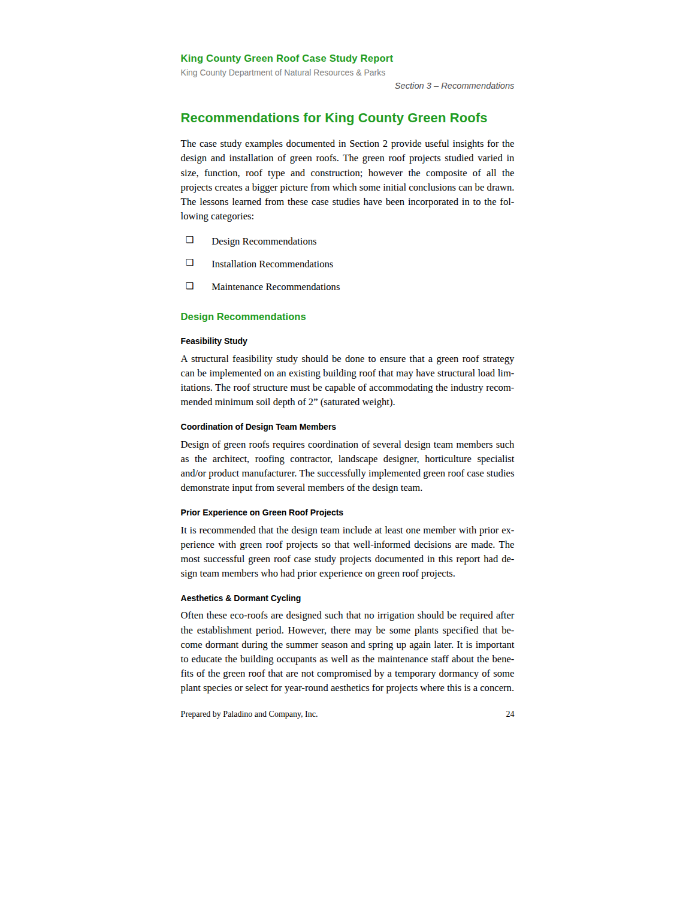King County Green Roof Case Study Report
King County Department of Natural Resources & Parks
Section 3 – Recommendations
Recommendations for King County Green Roofs
The case study examples documented in Section 2 provide useful insights for the design and installation of green roofs. The green roof projects studied varied in size, function, roof type and construction; however the composite of all the projects creates a bigger picture from which some initial conclusions can be drawn. The lessons learned from these case studies have been incorporated in to the following categories:
Design Recommendations
Installation Recommendations
Maintenance Recommendations
Design Recommendations
Feasibility Study
A structural feasibility study should be done to ensure that a green roof strategy can be implemented on an existing building roof that may have structural load limitations. The roof structure must be capable of accommodating the industry recommended minimum soil depth of 2” (saturated weight).
Coordination of Design Team Members
Design of green roofs requires coordination of several design team members such as the architect, roofing contractor, landscape designer, horticulture specialist and/or product manufacturer. The successfully implemented green roof case studies demonstrate input from several members of the design team.
Prior Experience on Green Roof Projects
It is recommended that the design team include at least one member with prior experience with green roof projects so that well-informed decisions are made. The most successful green roof case study projects documented in this report had design team members who had prior experience on green roof projects.
Aesthetics & Dormant Cycling
Often these eco-roofs are designed such that no irrigation should be required after the establishment period. However, there may be some plants specified that become dormant during the summer season and spring up again later. It is important to educate the building occupants as well as the maintenance staff about the benefits of the green roof that are not compromised by a temporary dormancy of some plant species or select for year-round aesthetics for projects where this is a concern.
Prepared by Paladino and Company, Inc. 24